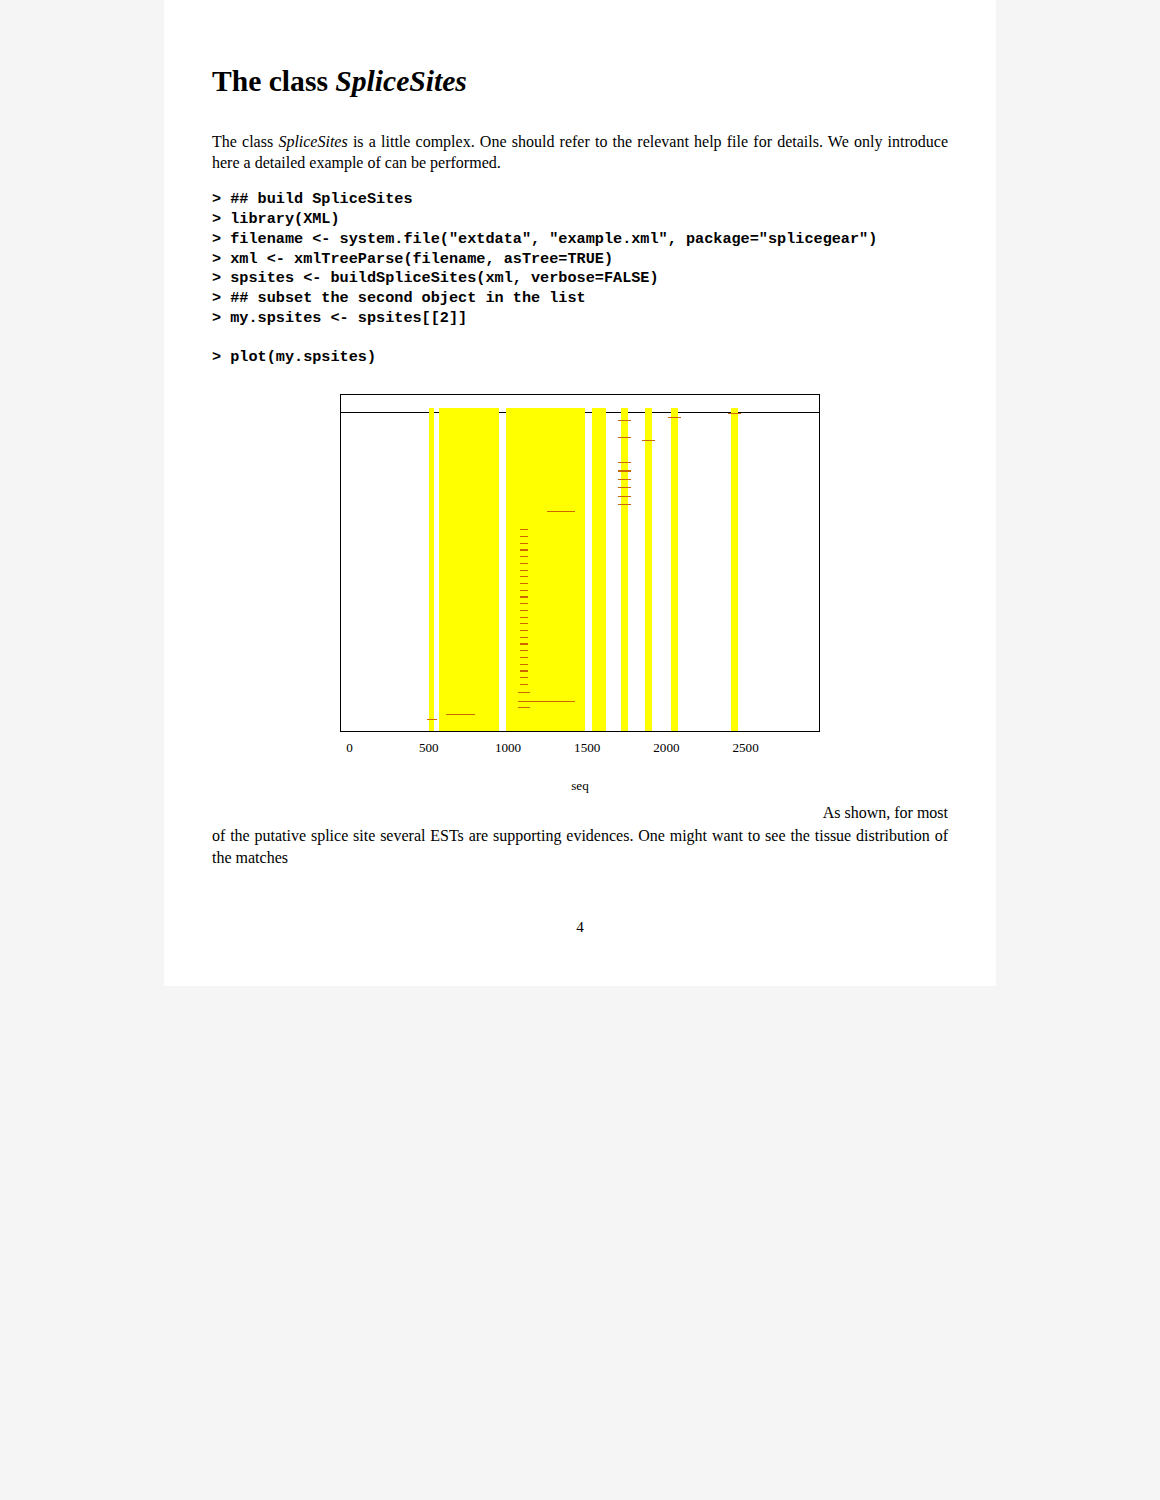The class SpliceSites
The class SpliceSites is a little complex. One should refer to the relevant help file for details. We only introduce here a detailed example of can be performed.
> ## build SpliceSites > library(XML) > filename <- system.file("extdata", "example.xml", package="splicegear") > xml <- xmlTreeParse(filename, asTree=TRUE) > spsites <- buildSpliceSites(xml, verbose=FALSE) > ## subset the second object in the list > my.spsites <- spsites[[2]] > plot(my.spsites)
splice variants
0 500 1000 1500 2000 2500
seq
As shown, for most
of the putative splice site several ESTs are supporting evidences. One might want to see the tissue distribution of the matches
4